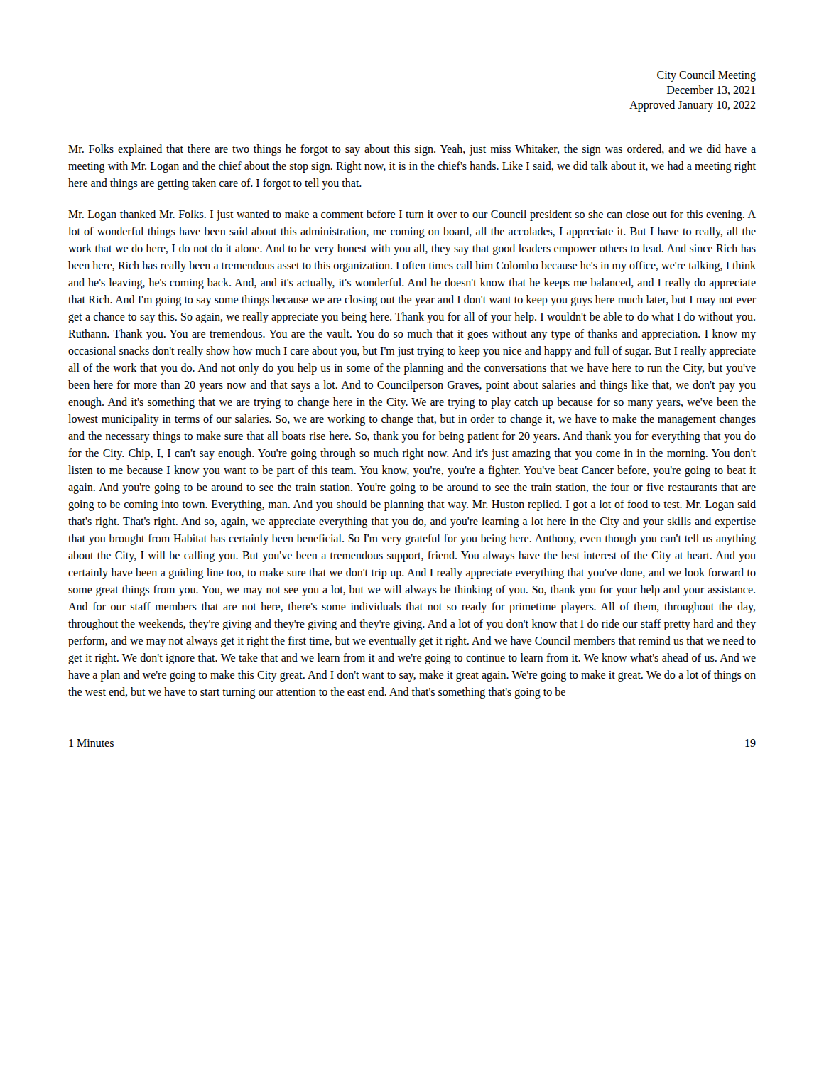City Council Meeting
December 13, 2021
Approved January 10, 2022
Mr. Folks explained that there are two things he forgot to say about this sign. Yeah, just miss Whitaker, the sign was ordered, and we did have a meeting with Mr. Logan and the chief about the stop sign. Right now, it is in the chief's hands. Like I said, we did talk about it, we had a meeting right here and things are getting taken care of. I forgot to tell you that.
Mr. Logan thanked Mr. Folks. I just wanted to make a comment before I turn it over to our Council president so she can close out for this evening. A lot of wonderful things have been said about this administration, me coming on board, all the accolades, I appreciate it. But I have to really, all the work that we do here, I do not do it alone. And to be very honest with you all, they say that good leaders empower others to lead. And since Rich has been here, Rich has really been a tremendous asset to this organization. I often times call him Colombo because he's in my office, we're talking, I think and he's leaving, he's coming back. And, and it's actually, it's wonderful. And he doesn't know that he keeps me balanced, and I really do appreciate that Rich. And I'm going to say some things because we are closing out the year and I don't want to keep you guys here much later, but I may not ever get a chance to say this. So again, we really appreciate you being here. Thank you for all of your help. I wouldn't be able to do what I do without you. Ruthann. Thank you. You are tremendous. You are the vault. You do so much that it goes without any type of thanks and appreciation. I know my occasional snacks don't really show how much I care about you, but I'm just trying to keep you nice and happy and full of sugar. But I really appreciate all of the work that you do. And not only do you help us in some of the planning and the conversations that we have here to run the City, but you've been here for more than 20 years now and that says a lot. And to Councilperson Graves, point about salaries and things like that, we don't pay you enough. And it's something that we are trying to change here in the City. We are trying to play catch up because for so many years, we've been the lowest municipality in terms of our salaries. So, we are working to change that, but in order to change it, we have to make the management changes and the necessary things to make sure that all boats rise here. So, thank you for being patient for 20 years. And thank you for everything that you do for the City. Chip, I, I can't say enough. You're going through so much right now. And it's just amazing that you come in in the morning. You don't listen to me because I know you want to be part of this team. You know, you're, you're a fighter. You've beat Cancer before, you're going to beat it again. And you're going to be around to see the train station. You're going to be around to see the train station, the four or five restaurants that are going to be coming into town. Everything, man. And you should be planning that way. Mr. Huston replied. I got a lot of food to test. Mr. Logan said that's right. That's right. And so, again, we appreciate everything that you do, and you're learning a lot here in the City and your skills and expertise that you brought from Habitat has certainly been beneficial. So I'm very grateful for you being here. Anthony, even though you can't tell us anything about the City, I will be calling you. But you've been a tremendous support, friend. You always have the best interest of the City at heart. And you certainly have been a guiding line too, to make sure that we don't trip up. And I really appreciate everything that you've done, and we look forward to some great things from you. You, we may not see you a lot, but we will always be thinking of you. So, thank you for your help and your assistance. And for our staff members that are not here, there's some individuals that not so ready for primetime players. All of them, throughout the day, throughout the weekends, they're giving and they're giving and they're giving. And a lot of you don't know that I do ride our staff pretty hard and they perform, and we may not always get it right the first time, but we eventually get it right. And we have Council members that remind us that we need to get it right. We don't ignore that. We take that and we learn from it and we're going to continue to learn from it. We know what's ahead of us. And we have a plan and we're going to make this City great. And I don't want to say, make it great again. We're going to make it great. We do a lot of things on the west end, but we have to start turning our attention to the east end. And that's something that's going to be
1 Minutes
19